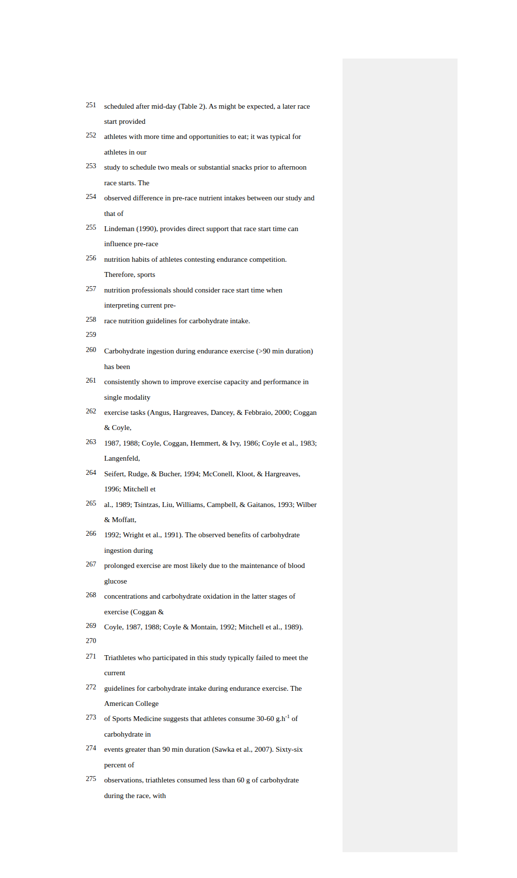scheduled after mid-day (Table 2). As might be expected, a later race start provided
athletes with more time and opportunities to eat; it was typical for athletes in our
study to schedule two meals or substantial snacks prior to afternoon race starts. The
observed difference in pre-race nutrient intakes between our study and that of
Lindeman (1990), provides direct support that race start time can influence pre-race
nutrition habits of athletes contesting endurance competition. Therefore, sports
nutrition professionals should consider race start time when interpreting current pre-
race nutrition guidelines for carbohydrate intake.
Carbohydrate ingestion during endurance exercise (>90 min duration) has been
consistently shown to improve exercise capacity and performance in single modality
exercise tasks (Angus, Hargreaves, Dancey, & Febbraio, 2000; Coggan & Coyle,
1987, 1988; Coyle, Coggan, Hemmert, & Ivy, 1986; Coyle et al., 1983; Langenfeld,
Seifert, Rudge, & Bucher, 1994; McConell, Kloot, & Hargreaves, 1996; Mitchell et
al., 1989; Tsintzas, Liu, Williams, Campbell, & Gaitanos, 1993; Wilber & Moffatt,
1992; Wright et al., 1991). The observed benefits of carbohydrate ingestion during
prolonged exercise are most likely due to the maintenance of blood glucose
concentrations and carbohydrate oxidation in the latter stages of exercise (Coggan &
Coyle, 1987, 1988; Coyle & Montain, 1992; Mitchell et al., 1989).
Triathletes who participated in this study typically failed to meet the current
guidelines for carbohydrate intake during endurance exercise. The American College
of Sports Medicine suggests that athletes consume 30-60 g.h-1 of carbohydrate in
events greater than 90 min duration (Sawka et al., 2007). Sixty-six percent of
observations, triathletes consumed less than 60 g of carbohydrate during the race, with